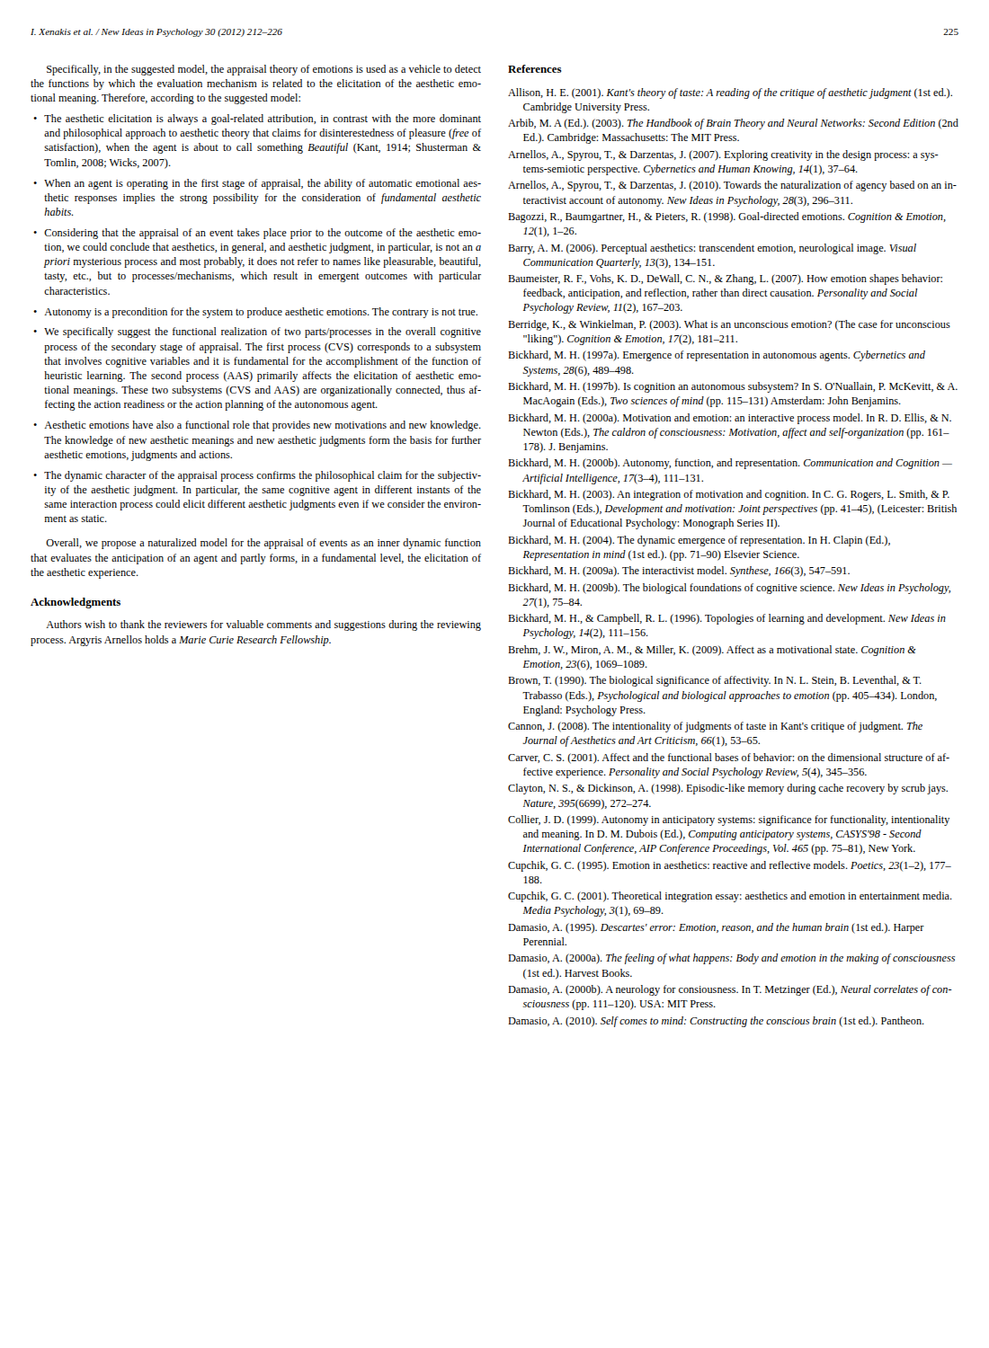I. Xenakis et al. / New Ideas in Psychology 30 (2012) 212–226 225
Specifically, in the suggested model, the appraisal theory of emotions is used as a vehicle to detect the functions by which the evaluation mechanism is related to the elicitation of the aesthetic emotional meaning. Therefore, according to the suggested model:
The aesthetic elicitation is always a goal-related attribution, in contrast with the more dominant and philosophical approach to aesthetic theory that claims for disinterestedness of pleasure (free of satisfaction), when the agent is about to call something Beautiful (Kant, 1914; Shusterman & Tomlin, 2008; Wicks, 2007).
When an agent is operating in the first stage of appraisal, the ability of automatic emotional aesthetic responses implies the strong possibility for the consideration of fundamental aesthetic habits.
Considering that the appraisal of an event takes place prior to the outcome of the aesthetic emotion, we could conclude that aesthetics, in general, and aesthetic judgment, in particular, is not an a priori mysterious process and most probably, it does not refer to names like pleasurable, beautiful, tasty, etc., but to processes/mechanisms, which result in emergent outcomes with particular characteristics.
Autonomy is a precondition for the system to produce aesthetic emotions. The contrary is not true.
We specifically suggest the functional realization of two parts/processes in the overall cognitive process of the secondary stage of appraisal. The first process (CVS) corresponds to a subsystem that involves cognitive variables and it is fundamental for the accomplishment of the function of heuristic learning. The second process (AAS) primarily affects the elicitation of aesthetic emotional meanings. These two subsystems (CVS and AAS) are organizationally connected, thus affecting the action readiness or the action planning of the autonomous agent.
Aesthetic emotions have also a functional role that provides new motivations and new knowledge. The knowledge of new aesthetic meanings and new aesthetic judgments form the basis for further aesthetic emotions, judgments and actions.
The dynamic character of the appraisal process confirms the philosophical claim for the subjectivity of the aesthetic judgment. In particular, the same cognitive agent in different instants of the same interaction process could elicit different aesthetic judgments even if we consider the environment as static.
Overall, we propose a naturalized model for the appraisal of events as an inner dynamic function that evaluates the anticipation of an agent and partly forms, in a fundamental level, the elicitation of the aesthetic experience.
Acknowledgments
Authors wish to thank the reviewers for valuable comments and suggestions during the reviewing process. Argyris Arnellos holds a Marie Curie Research Fellowship.
References
Allison, H. E. (2001). Kant's theory of taste: A reading of the critique of aesthetic judgment (1st ed.). Cambridge University Press.
Arbib, M. A (Ed.). (2003). The Handbook of Brain Theory and Neural Networks: Second Edition (2nd Ed.). Cambridge: Massachusetts: The MIT Press.
Arnellos, A., Spyrou, T., & Darzentas, J. (2007). Exploring creativity in the design process: a systems-semiotic perspective. Cybernetics and Human Knowing, 14(1), 37–64.
Arnellos, A., Spyrou, T., & Darzentas, J. (2010). Towards the naturalization of agency based on an interactivist account of autonomy. New Ideas in Psychology, 28(3), 296–311.
Bagozzi, R., Baumgartner, H., & Pieters, R. (1998). Goal-directed emotions. Cognition & Emotion, 12(1), 1–26.
Barry, A. M. (2006). Perceptual aesthetics: transcendent emotion, neurological image. Visual Communication Quarterly, 13(3), 134–151.
Baumeister, R. F., Vohs, K. D., DeWall, C. N., & Zhang, L. (2007). How emotion shapes behavior: feedback, anticipation, and reflection, rather than direct causation. Personality and Social Psychology Review, 11(2), 167–203.
Berridge, K., & Winkielman, P. (2003). What is an unconscious emotion? (The case for unconscious "liking"). Cognition & Emotion, 17(2), 181–211.
Bickhard, M. H. (1997a). Emergence of representation in autonomous agents. Cybernetics and Systems, 28(6), 489–498.
Bickhard, M. H. (1997b). Is cognition an autonomous subsystem? In S. O'Nuallain, P. McKevitt, & A. MacAogain (Eds.), Two sciences of mind (pp. 115–131) Amsterdam: John Benjamins.
Bickhard, M. H. (2000a). Motivation and emotion: an interactive process model. In R. D. Ellis, & N. Newton (Eds.), The caldron of consciousness: Motivation, affect and self-organization (pp. 161–178). J. Benjamins.
Bickhard, M. H. (2000b). Autonomy, function, and representation. Communication and Cognition — Artificial Intelligence, 17(3–4), 111–131.
Bickhard, M. H. (2003). An integration of motivation and cognition. In C. G. Rogers, L. Smith, & P. Tomlinson (Eds.), Development and motivation: Joint perspectives (pp. 41–45), (Leicester: British Journal of Educational Psychology: Monograph Series II).
Bickhard, M. H. (2004). The dynamic emergence of representation. In H. Clapin (Ed.), Representation in mind (1st ed.). (pp. 71–90) Elsevier Science.
Bickhard, M. H. (2009a). The interactivist model. Synthese, 166(3), 547–591.
Bickhard, M. H. (2009b). The biological foundations of cognitive science. New Ideas in Psychology, 27(1), 75–84.
Bickhard, M. H., & Campbell, R. L. (1996). Topologies of learning and development. New Ideas in Psychology, 14(2), 111–156.
Brehm, J. W., Miron, A. M., & Miller, K. (2009). Affect as a motivational state. Cognition & Emotion, 23(6), 1069–1089.
Brown, T. (1990). The biological significance of affectivity. In N. L. Stein, B. Leventhal, & T. Trabasso (Eds.), Psychological and biological approaches to emotion (pp. 405–434). London, England: Psychology Press.
Cannon, J. (2008). The intentionality of judgments of taste in Kant's critique of judgment. The Journal of Aesthetics and Art Criticism, 66(1), 53–65.
Carver, C. S. (2001). Affect and the functional bases of behavior: on the dimensional structure of affective experience. Personality and Social Psychology Review, 5(4), 345–356.
Clayton, N. S., & Dickinson, A. (1998). Episodic-like memory during cache recovery by scrub jays. Nature, 395(6699), 272–274.
Collier, J. D. (1999). Autonomy in anticipatory systems: significance for functionality, intentionality and meaning. In D. M. Dubois (Ed.), Computing anticipatory systems, CASYS'98 - Second International Conference, AIP Conference Proceedings, Vol. 465 (pp. 75–81), New York.
Cupchik, G. C. (1995). Emotion in aesthetics: reactive and reflective models. Poetics, 23(1–2), 177–188.
Cupchik, G. C. (2001). Theoretical integration essay: aesthetics and emotion in entertainment media. Media Psychology, 3(1), 69–89.
Damasio, A. (1995). Descartes' error: Emotion, reason, and the human brain (1st ed.). Harper Perennial.
Damasio, A. (2000a). The feeling of what happens: Body and emotion in the making of consciousness (1st ed.). Harvest Books.
Damasio, A. (2000b). A neurology for consiousness. In T. Metzinger (Ed.), Neural correlates of consciousness (pp. 111–120). USA: MIT Press.
Damasio, A. (2010). Self comes to mind: Constructing the conscious brain (1st ed.). Pantheon.